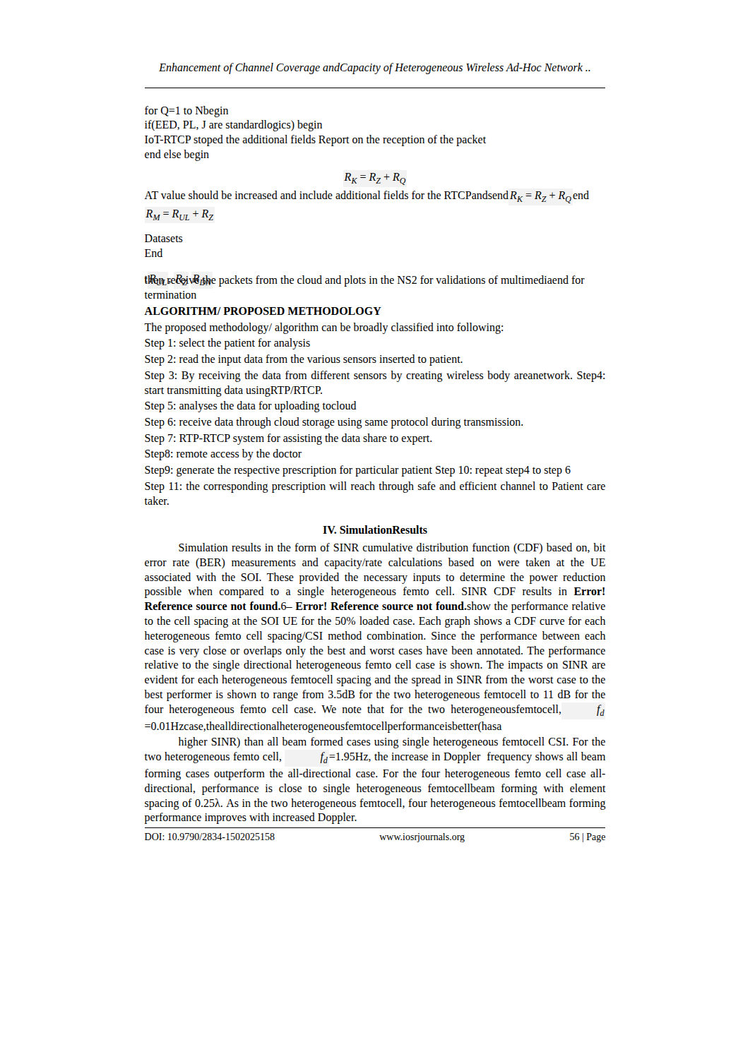Enhancement of Channel Coverage andCapacity of Heterogeneous Wireless Ad-Hoc Network ..
for Q=1 to Nbegin
if(EED, PL, J are standardlogics) begin
IoT-RTCP stoped the additional fields Report on the reception of the packet
end else begin
RK = RZ + RQ
AT value should be increased and include additional fields for the RTCPandsendRK = RZ + RQend
RM = RUL + RZ
Datasets
End
tRUL, RZ RDN
then receive the packets from the cloud and plots in the NS2 for validations of multimediaend for termination
ALGORITHM/ PROPOSED METHODOLOGY
The proposed methodology/ algorithm can be broadly classified into following:
Step 1: select the patient for analysis
Step 2: read the input data from the various sensors inserted to patient.
Step 3: By receiving the data from different sensors by creating wireless body areanetwork. Step4: start transmitting data usingRTP/RTCP.
Step 5: analyses the data for uploading tocloud
Step 6: receive data through cloud storage using same protocol during transmission.
Step 7: RTP-RTCP system for assisting the data share to expert.
Step8: remote access by the doctor
Step9: generate the respective prescription for particular patient Step 10: repeat step4 to step 6
Step 11: the corresponding prescription will reach through safe and efficient channel to Patient care taker.
IV. SimulationResults
Simulation results in the form of SINR cumulative distribution function (CDF) based on, bit error rate (BER) measurements and capacity/rate calculations based on were taken at the UE associated with the SOI. These provided the necessary inputs to determine the power reduction possible when compared to a single heterogeneous femto cell. SINR CDF results in Error! Reference source not found. 6– Error! Reference source not found. show the performance relative to the cell spacing at the SOI UE for the 50% loaded case. Each graph shows a CDF curve for each heterogeneous femto cell spacing/CSI method combination. Since the performance between each case is very close or overlaps only the best and worst cases have been annotated. The performance relative to the single directional heterogeneous femto cell case is shown. The impacts on SINR are evident for each heterogeneous femtocell spacing and the spread in SINR from the worst case to the best performer is shown to range from 3.5dB for the two heterogeneous femtocell to 11 dB for the four heterogeneous femto cell case. We note that for the two heterogeneousfemtocell,fd =0.01Hzcase,thealldirectionalheterogeneousfemtocellperformanceisbetter(hasa
higher SINR) than all beam formed cases using single heterogeneous femtocell CSI. For the two heterogeneous femto cell, fd=1.95Hz, the increase in Doppler frequency shows all beam forming cases outperform the all-directional case. For the four heterogeneous femto cell case all-directional, performance is close to single heterogeneous femtocellbeam forming with element spacing of 0.25λ. As in the two heterogeneous femtocell, four heterogeneous femtocellbeam forming performance improves with increased Doppler.
DOI: 10.9790/2834-1502025158
www.iosrjournals.org
56 | Page